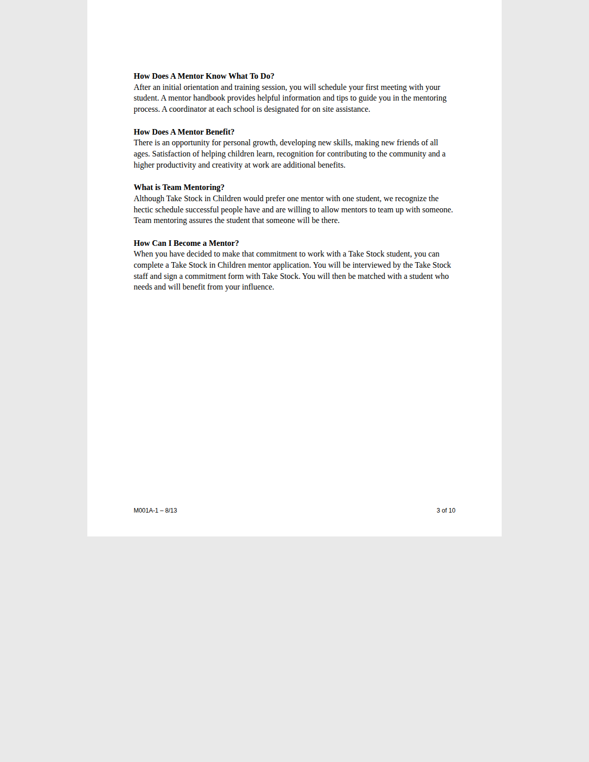How Does A Mentor Know What To Do?
After an initial orientation and training session, you will schedule your first meeting with your student. A mentor handbook provides helpful information and tips to guide you in the mentoring process. A coordinator at each school is designated for on site assistance.
How Does A Mentor Benefit?
There is an opportunity for personal growth, developing new skills, making new friends of all ages. Satisfaction of helping children learn, recognition for contributing to the community and a higher productivity and creativity at work are additional benefits.
What is Team Mentoring?
Although Take Stock in Children would prefer one mentor with one student, we recognize the hectic schedule successful people have and are willing to allow mentors to team up with someone. Team mentoring assures the student that someone will be there.
How Can I Become a Mentor?
When you have decided to make that commitment to work with a Take Stock student, you can complete a Take Stock in Children mentor application. You will be interviewed by the Take Stock staff and sign a commitment form with Take Stock. You will then be matched with a student who needs and will benefit from your influence.
M001A-1 – 8/13 3 of 10